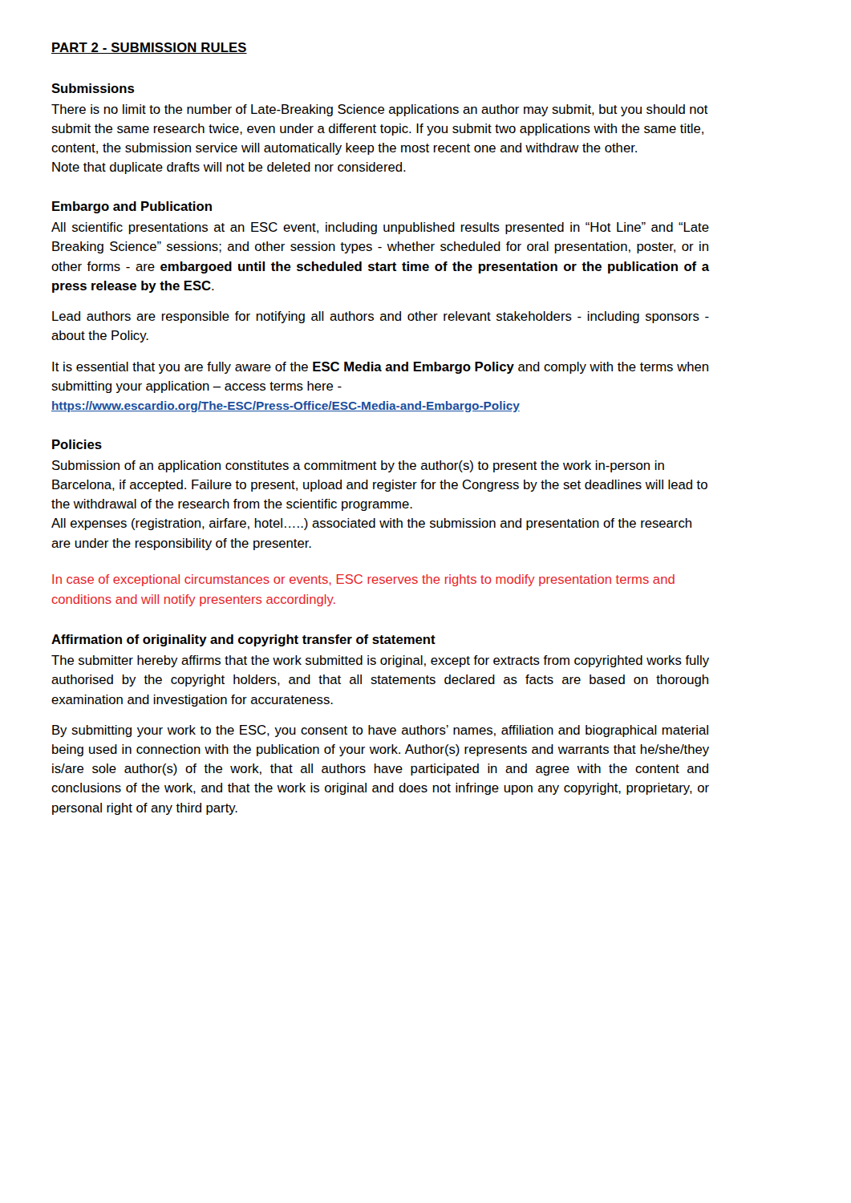PART 2 - SUBMISSION RULES
Submissions
There is no limit to the number of Late-Breaking Science applications an author may submit, but you should not submit the same research twice, even under a different topic. If you submit two applications with the same title, content, the submission service will automatically keep the most recent one and withdraw the other.
Note that duplicate drafts will not be deleted nor considered.
Embargo and Publication
All scientific presentations at an ESC event, including unpublished results presented in “Hot Line” and “Late Breaking Science” sessions; and other session types - whether scheduled for oral presentation, poster, or in other forms - are embargoed until the scheduled start time of the presentation or the publication of a press release by the ESC.
Lead authors are responsible for notifying all authors and other relevant stakeholders - including sponsors - about the Policy.
It is essential that you are fully aware of the ESC Media and Embargo Policy and comply with the terms when submitting your application – access terms here -
https://www.escardio.org/The-ESC/Press-Office/ESC-Media-and-Embargo-Policy
Policies
Submission of an application constitutes a commitment by the author(s) to present the work in-person in Barcelona, if accepted. Failure to present, upload and register for the Congress by the set deadlines will lead to the withdrawal of the research from the scientific programme.
All expenses (registration, airfare, hotel…..) associated with the submission and presentation of the research are under the responsibility of the presenter.
In case of exceptional circumstances or events, ESC reserves the rights to modify presentation terms and conditions and will notify presenters accordingly.
Affirmation of originality and copyright transfer of statement
The submitter hereby affirms that the work submitted is original, except for extracts from copyrighted works fully authorised by the copyright holders, and that all statements declared as facts are based on thorough examination and investigation for accurateness.
By submitting your work to the ESC, you consent to have authors’ names, affiliation and biographical material being used in connection with the publication of your work. Author(s) represents and warrants that he/she/they is/are sole author(s) of the work, that all authors have participated in and agree with the content and conclusions of the work, and that the work is original and does not infringe upon any copyright, proprietary, or personal right of any third party.